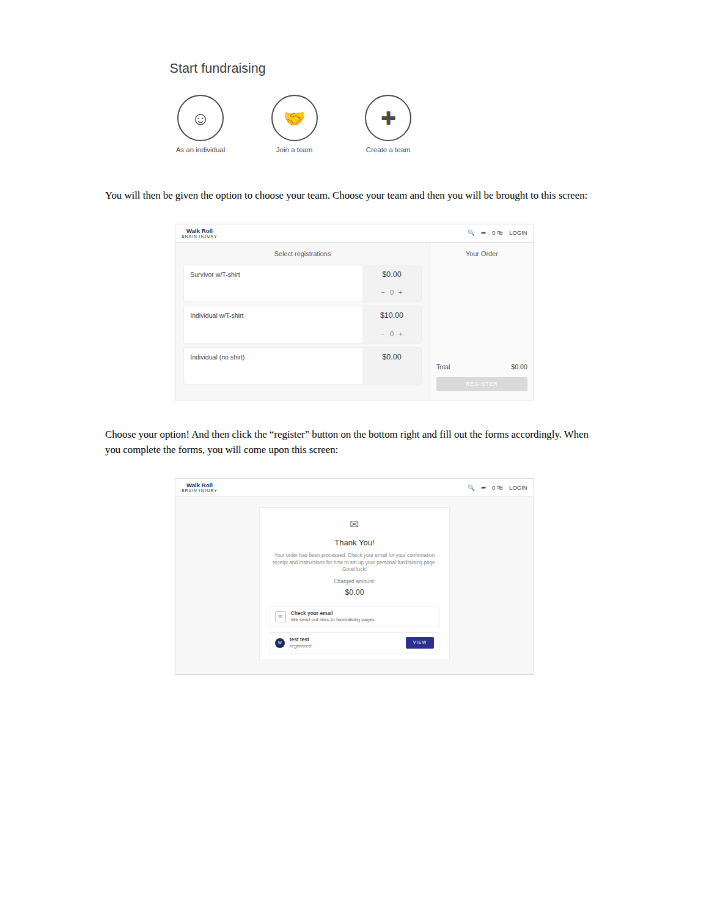Start fundraising
☺
As an individual
🤝
Join a team
✚
Create a team
You will then be given the option to choose your team. Choose your team and then you will be brought to this screen:
Walk RollBRAIN INJURY
🔍 ➦ 0 🛍 LOGIN
Select registrations
Survivor w/T-shirt
$0.00
−0+
Individual w/T-shirt
$10.00
−0+
Individual (no shirt)
$0.00
Your Order
Total$0.00
REGISTER
Choose your option! And then click the “register” button on the bottom right and fill out the forms accordingly. When you complete the forms, you will come upon this screen:
Walk RollBRAIN INJURY
🔍 ➦ 0 🛍 LOGIN
✉
Thank You!
Your order has been processed. Check your email for your confirmation receipt and instructions for how to set up your personal fundraising page. Good luck!
Charged amount:
$0.00
✉
Check your email We send out links to fundraising pages
W
test test registered
VIEW